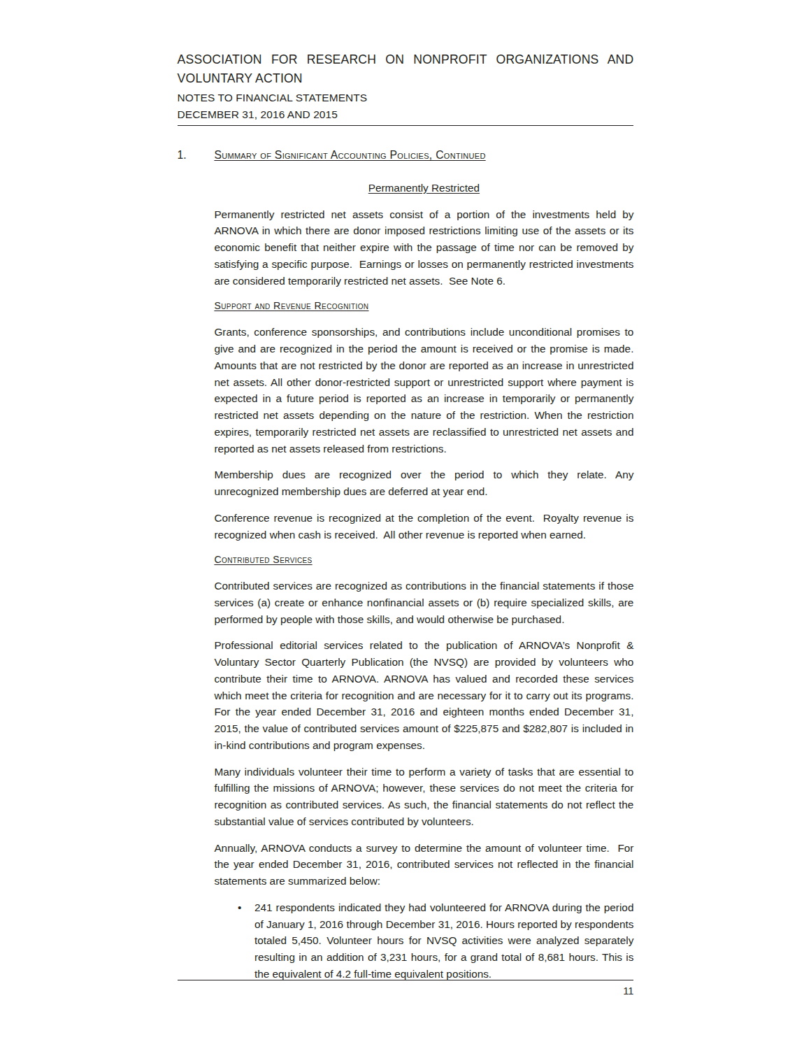Association for Research on Nonprofit Organizations and Voluntary Action
Notes to Financial Statements
December 31, 2016 and 2015
1. Summary of Significant Accounting Policies, Continued
Permanently Restricted
Permanently restricted net assets consist of a portion of the investments held by ARNOVA in which there are donor imposed restrictions limiting use of the assets or its economic benefit that neither expire with the passage of time nor can be removed by satisfying a specific purpose. Earnings or losses on permanently restricted investments are considered temporarily restricted net assets. See Note 6.
Support and Revenue Recognition
Grants, conference sponsorships, and contributions include unconditional promises to give and are recognized in the period the amount is received or the promise is made. Amounts that are not restricted by the donor are reported as an increase in unrestricted net assets. All other donor-restricted support or unrestricted support where payment is expected in a future period is reported as an increase in temporarily or permanently restricted net assets depending on the nature of the restriction. When the restriction expires, temporarily restricted net assets are reclassified to unrestricted net assets and reported as net assets released from restrictions.
Membership dues are recognized over the period to which they relate. Any unrecognized membership dues are deferred at year end.
Conference revenue is recognized at the completion of the event. Royalty revenue is recognized when cash is received. All other revenue is reported when earned.
Contributed Services
Contributed services are recognized as contributions in the financial statements if those services (a) create or enhance nonfinancial assets or (b) require specialized skills, are performed by people with those skills, and would otherwise be purchased.
Professional editorial services related to the publication of ARNOVA’s Nonprofit & Voluntary Sector Quarterly Publication (the NVSQ) are provided by volunteers who contribute their time to ARNOVA. ARNOVA has valued and recorded these services which meet the criteria for recognition and are necessary for it to carry out its programs. For the year ended December 31, 2016 and eighteen months ended December 31, 2015, the value of contributed services amount of $225,875 and $282,807 is included in in-kind contributions and program expenses.
Many individuals volunteer their time to perform a variety of tasks that are essential to fulfilling the missions of ARNOVA; however, these services do not meet the criteria for recognition as contributed services. As such, the financial statements do not reflect the substantial value of services contributed by volunteers.
Annually, ARNOVA conducts a survey to determine the amount of volunteer time. For the year ended December 31, 2016, contributed services not reflected in the financial statements are summarized below:
241 respondents indicated they had volunteered for ARNOVA during the period of January 1, 2016 through December 31, 2016. Hours reported by respondents totaled 5,450. Volunteer hours for NVSQ activities were analyzed separately resulting in an addition of 3,231 hours, for a grand total of 8,681 hours. This is the equivalent of 4.2 full-time equivalent positions.
11